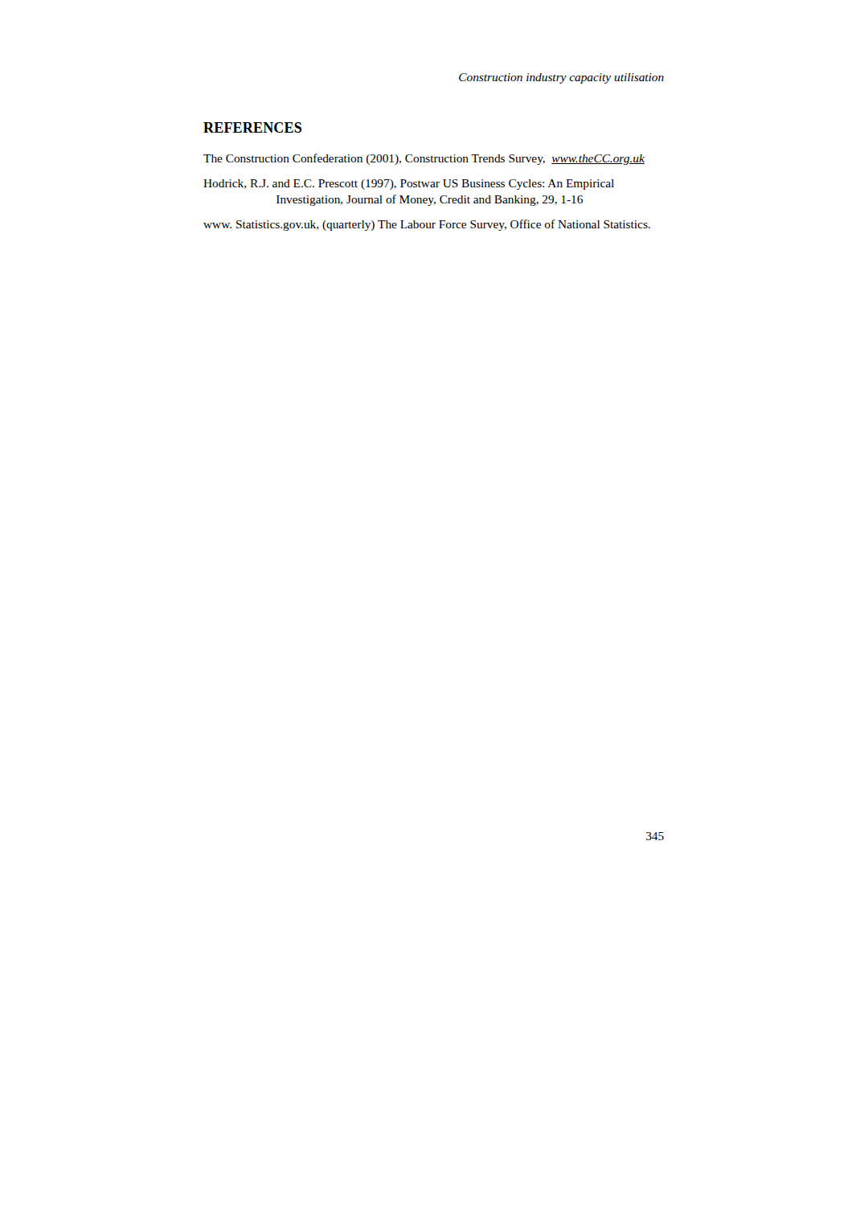Construction industry capacity utilisation
REFERENCES
The Construction Confederation (2001), Construction Trends Survey, www.theCC.org.uk
Hodrick, R.J. and E.C. Prescott (1997), Postwar US Business Cycles: An EmpiricalInvestigation, Journal of Money, Credit and Banking, 29, 1-16
www. Statistics.gov.uk, (quarterly) The Labour Force Survey, Office of National Statistics.
345